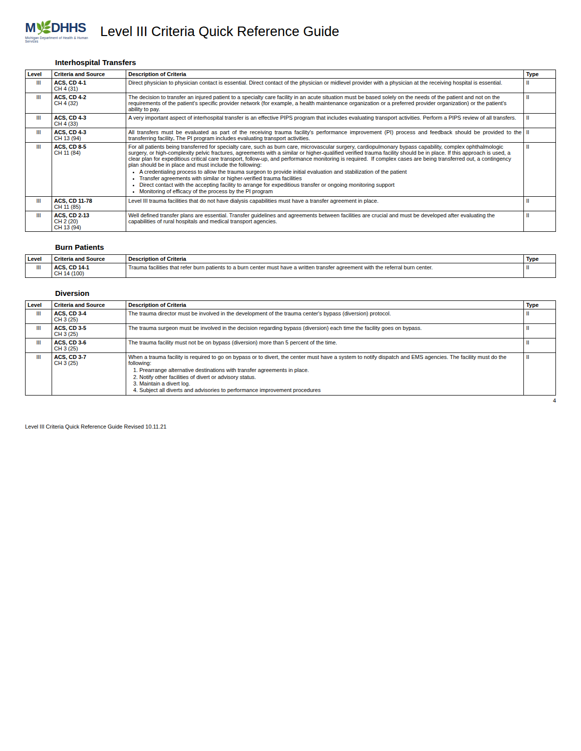M🌿DHHS
Michigan Department of Health & Human Services
Level III Criteria Quick Reference Guide
Interhospital Transfers
| Level | Criteria and Source | Description of Criteria | Type |
| --- | --- | --- | --- |
| III | ACS, CD 4-1 CH 4 (31) | Direct physician to physician contact is essential. Direct contact of the physician or midlevel provider with a physician at the receiving hospital is essential. | II |
| III | ACS, CD 4-2 CH 4 (32) | The decision to transfer an injured patient to a specialty care facility in an acute situation must be based solely on the needs of the patient and not on the requirements of the patient's specific provider network (for example, a health maintenance organization or a preferred provider organization) or the patient's ability to pay. | II |
| III | ACS, CD 4-3 CH 4 (33) | A very important aspect of interhospital transfer is an effective PIPS program that includes evaluating transport activities. Perform a PIPS review of all transfers. | II |
| III | ACS, CD 4-3 CH 13 (94) | All transfers must be evaluated as part of the receiving trauma facility's performance improvement (PI) process and feedback should be provided to the transferring facility . The PI program includes evaluating transport activities. | II |
| III | ACS, CD 8-5 CH 11 (84) | For all patients being transferred for specialty care, such as burn care, microvascular surgery, cardiopulmonary bypass capability, complex ophthalmologic surgery, or high-complexity pelvic fractures, agreements with a similar or higher-qualified verified trauma facility should be in place. If this approach is used, a clear plan for expeditious critical care transport, follow-up, and performance monitoring is required. If complex cases are being transferred out, a contingency plan should be in place and must include the following: A credentialing process to allow the trauma surgeon to provide initial evaluation and stabilization of the patient Transfer agreements with similar or higher-verified trauma facilities Direct contact with the accepting facility to arrange for expeditious transfer or ongoing monitoring support Monitoring of efficacy of the process by the PI program | II |
| III | ACS, CD 11-78 CH 11 (85) | Level III trauma facilities that do not have dialysis capabilities must have a transfer agreement in place. | II |
| III | ACS, CD 2-13 CH 2 (20) CH 13 (94) | Well defined transfer plans are essential. Transfer guidelines and agreements between facilities are crucial and must be developed after evaluating the capabilities of rural hospitals and medical transport agencies. | II |
Burn Patients
| Level | Criteria and Source | Description of Criteria | Type |
| --- | --- | --- | --- |
| III | ACS, CD 14-1 CH 14 (100) | Trauma facilities that refer burn patients to a burn center must have a written transfer agreement with the referral burn center. | II |
Diversion
| Level | Criteria and Source | Description of Criteria | Type |
| --- | --- | --- | --- |
| III | ACS, CD 3-4 CH 3 (25) | The trauma director must be involved in the development of the trauma center's bypass (diversion) protocol. | II |
| III | ACS, CD 3-5 CH 3 (25) | The trauma surgeon must be involved in the decision regarding bypass (diversion) each time the facility goes on bypass. | II |
| III | ACS, CD 3-6 CH 3 (25) | The trauma facility must not be on bypass (diversion) more than 5 percent of the time. | II |
| III | ACS, CD 3-7 CH 3 (25) | When a trauma facility is required to go on bypass or to divert, the center must have a system to notify dispatch and EMS agencies. The facility must do the following: Prearrange alternative destinations with transfer agreements in place. Notify other facilities of divert or advisory status. Maintain a divert log. Subject all diverts and advisories to performance improvement procedures | II |
4
Level III Criteria Quick Reference Guide Revised 10.11.21